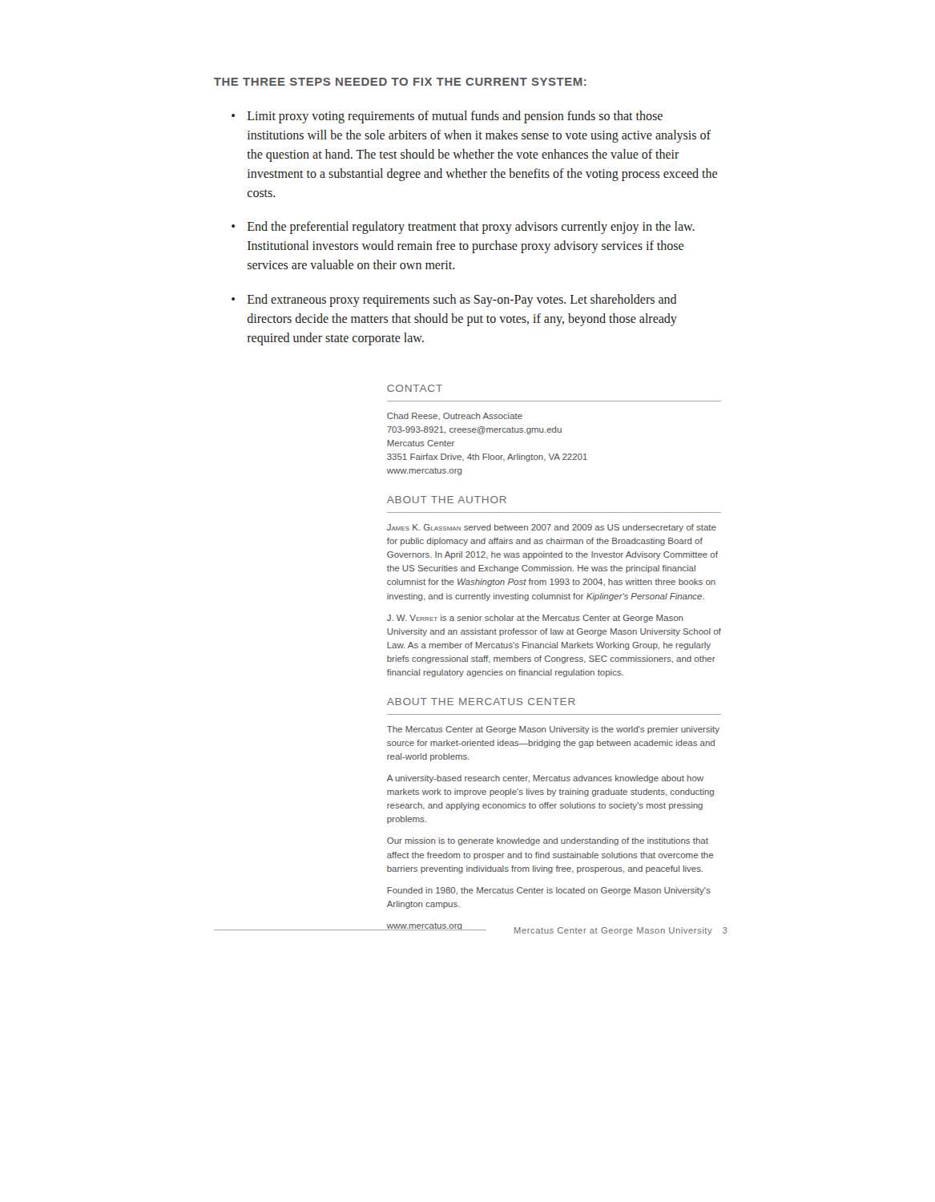The Three Steps Needed to Fix the Current System:
•Limit proxy voting requirements of mutual funds and pension funds so that those institutions will be the sole arbiters of when it makes sense to vote using active analysis of the question at hand. The test should be whether the vote enhances the value of their investment to a substantial degree and whether the benefits of the voting process exceed the costs.
•End the preferential regulatory treatment that proxy advisors currently enjoy in the law. Institutional investors would remain free to purchase proxy advisory services if those services are valuable on their own merit.
•End extraneous proxy requirements such as Say-on-Pay votes. Let shareholders and directors decide the matters that should be put to votes, if any, beyond those already required under state corporate law.
Contact
Chad Reese, Outreach Associate 703-993-8921, creese@mercatus.gmu.edu Mercatus Center 3351 Fairfax Drive, 4th Floor, Arlington, VA 22201 www.mercatus.org
About the Author
James K. Glassman served between 2007 and 2009 as US undersecretary of state for public diplomacy and affairs and as chairman of the Broadcasting Board of Governors. In April 2012, he was appointed to the Investor Advisory Committee of the US Securities and Exchange Commission. He was the principal financial columnist for the Washington Post from 1993 to 2004, has written three books on investing, and is currently investing columnist for Kiplinger's Personal Finance.
J. W. Verret is a senior scholar at the Mercatus Center at George Mason University and an assistant professor of law at George Mason University School of Law. As a member of Mercatus's Financial Markets Working Group, he regularly briefs congressional staff, members of Congress, SEC commissioners, and other financial regulatory agencies on financial regulation topics.
About the Mercatus Center
The Mercatus Center at George Mason University is the world's premier university source for market-oriented ideas—bridging the gap between academic ideas and real-world problems.
A university-based research center, Mercatus advances knowledge about how markets work to improve people's lives by training graduate students, conducting research, and applying economics to offer solutions to society's most pressing problems.
Our mission is to generate knowledge and understanding of the institutions that affect the freedom to prosper and to find sustainable solutions that overcome the barriers preventing individuals from living free, prosperous, and peaceful lives.
Founded in 1980, the Mercatus Center is located on George Mason University's Arlington campus.
www.mercatus.org
Mercatus Center at George Mason University3